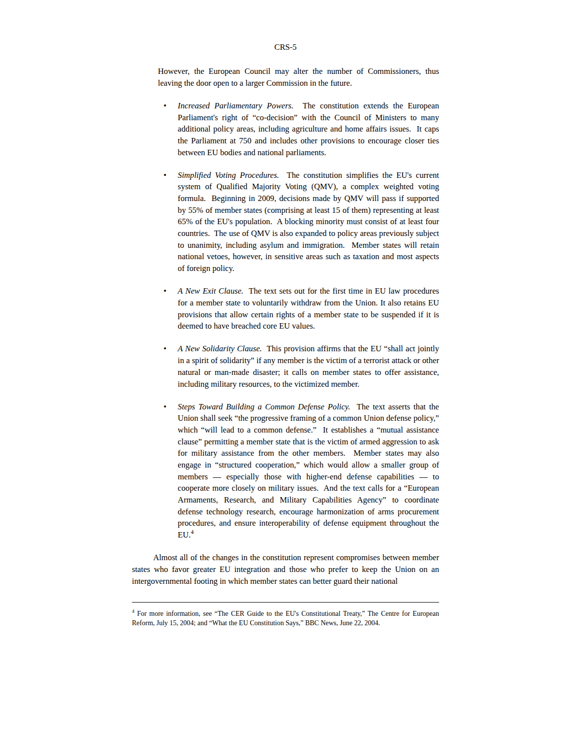CRS-5
However, the European Council may alter the number of Commissioners, thus leaving the door open to a larger Commission in the future.
Increased Parliamentary Powers. The constitution extends the European Parliament's right of “co-decision” with the Council of Ministers to many additional policy areas, including agriculture and home affairs issues. It caps the Parliament at 750 and includes other provisions to encourage closer ties between EU bodies and national parliaments.
Simplified Voting Procedures. The constitution simplifies the EU's current system of Qualified Majority Voting (QMV), a complex weighted voting formula. Beginning in 2009, decisions made by QMV will pass if supported by 55% of member states (comprising at least 15 of them) representing at least 65% of the EU's population. A blocking minority must consist of at least four countries. The use of QMV is also expanded to policy areas previously subject to unanimity, including asylum and immigration. Member states will retain national vetoes, however, in sensitive areas such as taxation and most aspects of foreign policy.
A New Exit Clause. The text sets out for the first time in EU law procedures for a member state to voluntarily withdraw from the Union. It also retains EU provisions that allow certain rights of a member state to be suspended if it is deemed to have breached core EU values.
A New Solidarity Clause. This provision affirms that the EU “shall act jointly in a spirit of solidarity” if any member is the victim of a terrorist attack or other natural or man-made disaster; it calls on member states to offer assistance, including military resources, to the victimized member.
Steps Toward Building a Common Defense Policy. The text asserts that the Union shall seek “the progressive framing of a common Union defense policy,” which “will lead to a common defense.” It establishes a “mutual assistance clause” permitting a member state that is the victim of armed aggression to ask for military assistance from the other members. Member states may also engage in “structured cooperation,” which would allow a smaller group of members — especially those with higher-end defense capabilities — to cooperate more closely on military issues. And the text calls for a “European Armaments, Research, and Military Capabilities Agency” to coordinate defense technology research, encourage harmonization of arms procurement procedures, and ensure interoperability of defense equipment throughout the EU.4
Almost all of the changes in the constitution represent compromises between member states who favor greater EU integration and those who prefer to keep the Union on an intergovernmental footing in which member states can better guard their national
4 For more information, see “The CER Guide to the EU's Constitutional Treaty,” The Centre for European Reform, July 15, 2004; and “What the EU Constitution Says,” BBC News, June 22, 2004.